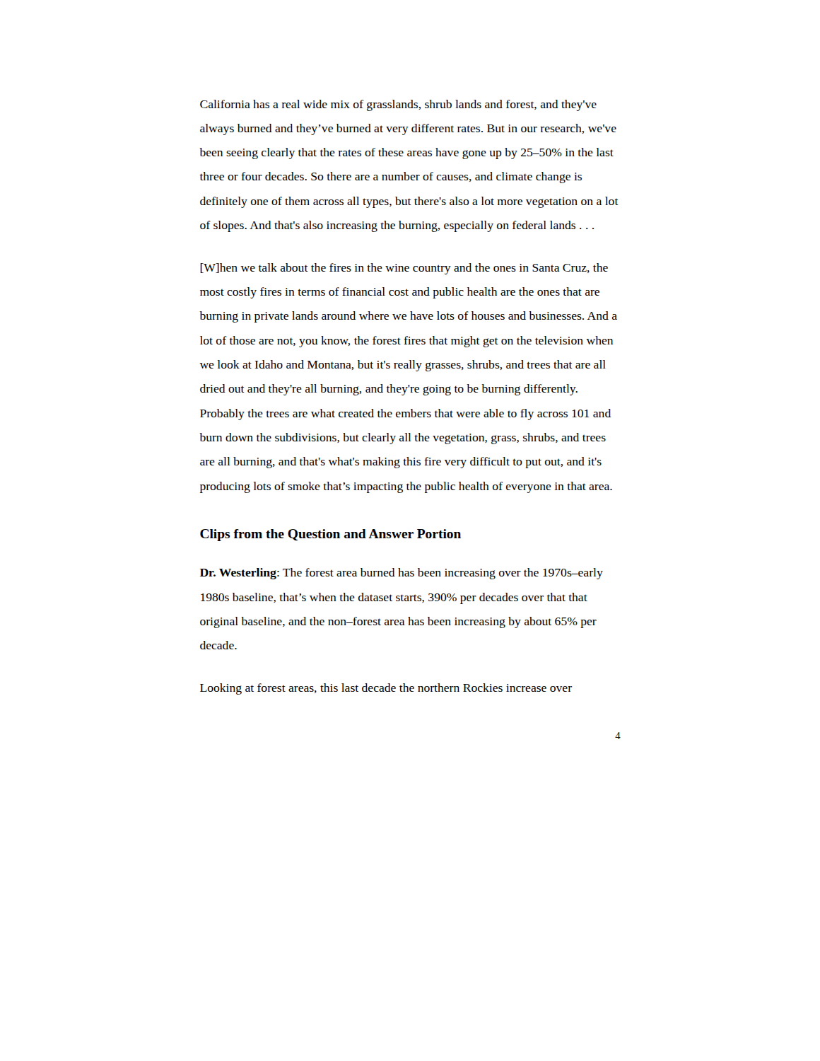California has a real wide mix of grasslands, shrub lands and forest, and they've always burned and they’ve burned at very different rates. But in our research, we've been seeing clearly that the rates of these areas have gone up by 25–50% in the last three or four decades. So there are a number of causes, and climate change is definitely one of them across all types, but there's also a lot more vegetation on a lot of slopes. And that's also increasing the burning, especially on federal lands . . .
[W]hen we talk about the fires in the wine country and the ones in Santa Cruz, the most costly fires in terms of financial cost and public health are the ones that are burning in private lands around where we have lots of houses and businesses. And a lot of those are not, you know, the forest fires that might get on the television when we look at Idaho and Montana, but it's really grasses, shrubs, and trees that are all dried out and they're all burning, and they're going to be burning differently. Probably the trees are what created the embers that were able to fly across 101 and burn down the subdivisions, but clearly all the vegetation, grass, shrubs, and trees are all burning, and that's what's making this fire very difficult to put out, and it's producing lots of smoke that’s impacting the public health of everyone in that area.
Clips from the Question and Answer Portion
Dr. Westerling: The forest area burned has been increasing over the 1970s–early 1980s baseline, that’s when the dataset starts, 390% per decades over that that original baseline, and the non–forest area has been increasing by about 65% per decade.
Looking at forest areas, this last decade the northern Rockies increase over
4